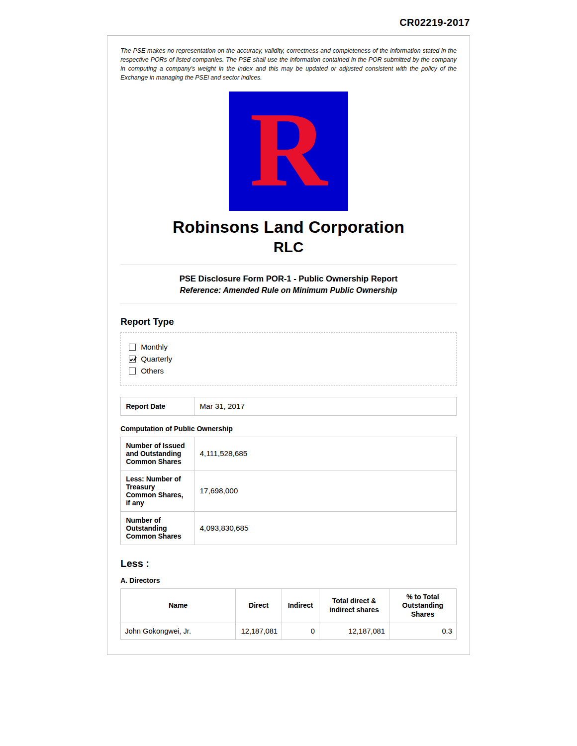CR02219-2017
The PSE makes no representation on the accuracy, validity, correctness and completeness of the information stated in the respective PORs of listed companies. The PSE shall use the information contained in the POR submitted by the company in computing a company's weight in the index and this may be updated or adjusted consistent with the policy of the Exchange in managing the PSEi and sector indices.
R
Robinsons Land Corporation
RLC
PSE Disclosure Form POR-1 - Public Ownership Report
Reference: Amended Rule on Minimum Public Ownership
Report Type
Monthly
Quarterly
Others
| Report Date | Mar 31, 2017 |
Computation of Public Ownership
| Number of Issued and Outstanding Common Shares | 4,111,528,685 |
| Less: Number of Treasury Common Shares, if any | 17,698,000 |
| Number of Outstanding Common Shares | 4,093,830,685 |
Less :
A. Directors
| Name | Direct | Indirect | Total direct & indirect shares | % to Total Outstanding Shares |
| --- | --- | --- | --- | --- |
| John Gokongwei, Jr. | 12,187,081 | 0 | 12,187,081 | 0.3 |